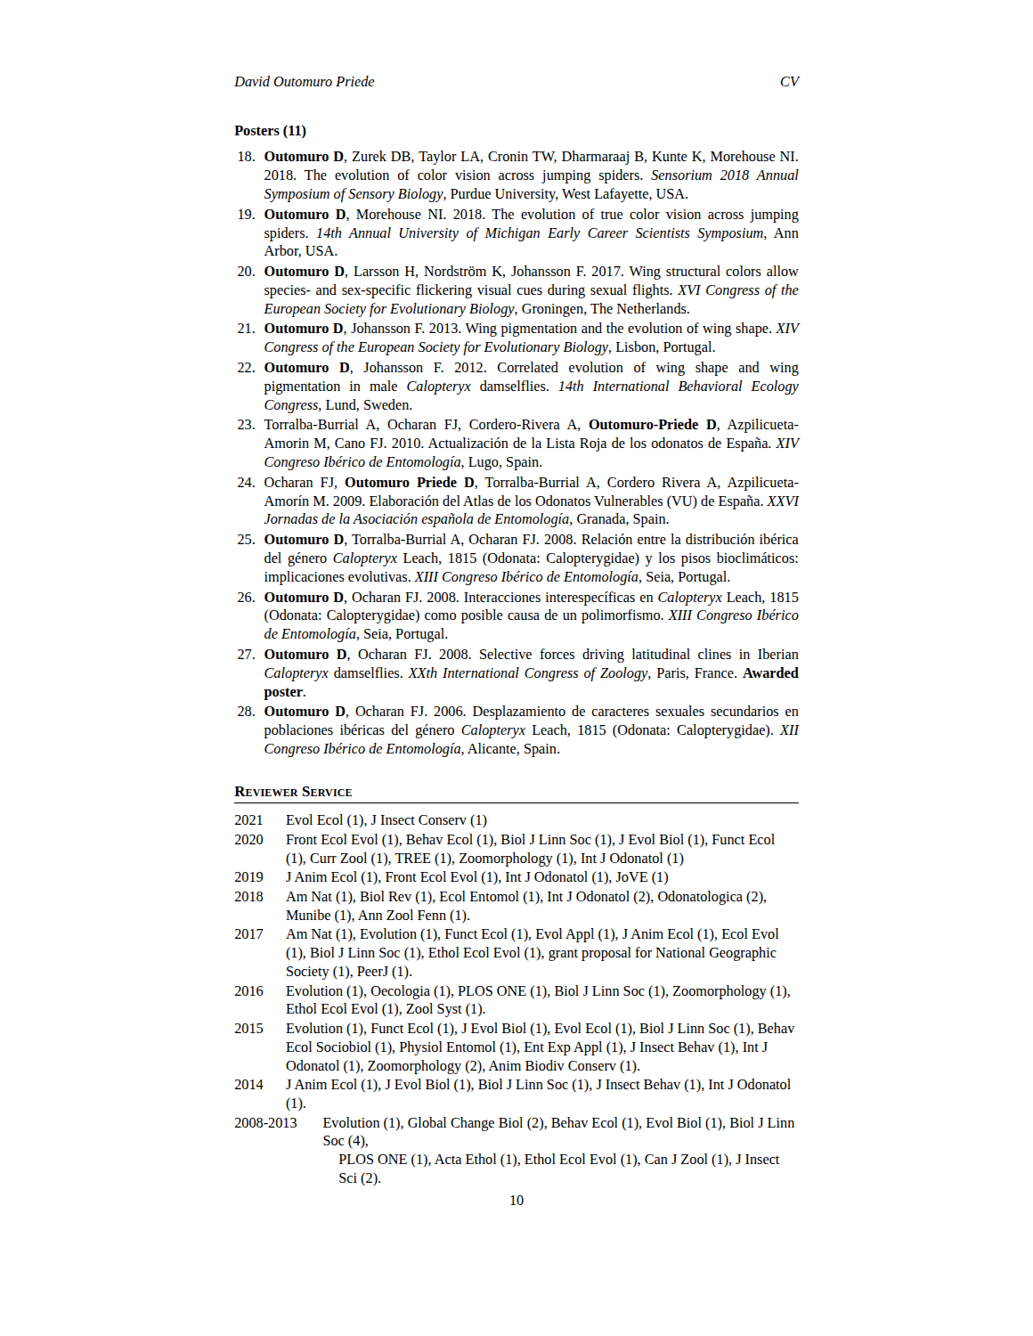David Outomuro Priede CV
Posters (11)
18. Outomuro D, Zurek DB, Taylor LA, Cronin TW, Dharmaraaj B, Kunte K, Morehouse NI. 2018. The evolution of color vision across jumping spiders. Sensorium 2018 Annual Symposium of Sensory Biology, Purdue University, West Lafayette, USA.
19. Outomuro D, Morehouse NI. 2018. The evolution of true color vision across jumping spiders. 14th Annual University of Michigan Early Career Scientists Symposium, Ann Arbor, USA.
20. Outomuro D, Larsson H, Nordström K, Johansson F. 2017. Wing structural colors allow species- and sex-specific flickering visual cues during sexual flights. XVI Congress of the European Society for Evolutionary Biology, Groningen, The Netherlands.
21. Outomuro D, Johansson F. 2013. Wing pigmentation and the evolution of wing shape. XIV Congress of the European Society for Evolutionary Biology, Lisbon, Portugal.
22. Outomuro D, Johansson F. 2012. Correlated evolution of wing shape and wing pigmentation in male Calopteryx damselflies. 14th International Behavioral Ecology Congress, Lund, Sweden.
23. Torralba-Burrial A, Ocharan FJ, Cordero-Rivera A, Outomuro-Priede D, Azpilicueta-Amorin M, Cano FJ. 2010. Actualización de la Lista Roja de los odonatos de España. XIV Congreso Ibérico de Entomología, Lugo, Spain.
24. Ocharan FJ, Outomuro Priede D, Torralba-Burrial A, Cordero Rivera A, Azpilicueta-Amorín M. 2009. Elaboración del Atlas de los Odonatos Vulnerables (VU) de España. XXVI Jornadas de la Asociación española de Entomología, Granada, Spain.
25. Outomuro D, Torralba-Burrial A, Ocharan FJ. 2008. Relación entre la distribución ibérica del género Calopteryx Leach, 1815 (Odonata: Calopterygidae) y los pisos bioclimáticos: implicaciones evolutivas. XIII Congreso Ibérico de Entomología, Seia, Portugal.
26. Outomuro D, Ocharan FJ. 2008. Interacciones interespecíficas en Calopteryx Leach, 1815 (Odonata: Calopterygidae) como posible causa de un polimorfismo. XIII Congreso Ibérico de Entomología, Seia, Portugal.
27. Outomuro D, Ocharan FJ. 2008. Selective forces driving latitudinal clines in Iberian Calopteryx damselflies. XXth International Congress of Zoology, Paris, France. Awarded poster.
28. Outomuro D, Ocharan FJ. 2006. Desplazamiento de caracteres sexuales secundarios en poblaciones ibéricas del género Calopteryx Leach, 1815 (Odonata: Calopterygidae). XII Congreso Ibérico de Entomología, Alicante, Spain.
Reviewer Service
2021
Evol Ecol (1), J Insect Conserv (1)
2020
Front Ecol Evol (1), Behav Ecol (1), Biol J Linn Soc (1), J Evol Biol (1), Funct Ecol (1), Curr Zool (1), TREE (1), Zoomorphology (1), Int J Odonatol (1)
2019
J Anim Ecol (1), Front Ecol Evol (1), Int J Odonatol (1), JoVE (1)
2018
Am Nat (1), Biol Rev (1), Ecol Entomol (1), Int J Odonatol (2), Odonatologica (2), Munibe (1), Ann Zool Fenn (1).
2017
Am Nat (1), Evolution (1), Funct Ecol (1), Evol Appl (1), J Anim Ecol (1), Ecol Evol (1), Biol J Linn Soc (1), Ethol Ecol Evol (1), grant proposal for National Geographic Society (1), PeerJ (1).
2016
Evolution (1), Oecologia (1), PLOS ONE (1), Biol J Linn Soc (1), Zoomorphology (1), Ethol Ecol Evol (1), Zool Syst (1).
2015
Evolution (1), Funct Ecol (1), J Evol Biol (1), Evol Ecol (1), Biol J Linn Soc (1), Behav Ecol Sociobiol (1), Physiol Entomol (1), Ent Exp Appl (1), J Insect Behav (1), Int J Odonatol (1), Zoomorphology (2), Anim Biodiv Conserv (1).
2014
J Anim Ecol (1), J Evol Biol (1), Biol J Linn Soc (1), J Insect Behav (1), Int J Odonatol (1).
2008-2013
Evolution (1), Global Change Biol (2), Behav Ecol (1), Evol Biol (1), Biol J Linn Soc (4), PLOS ONE (1), Acta Ethol (1), Ethol Ecol Evol (1), Can J Zool (1), J Insect Sci (2).
10